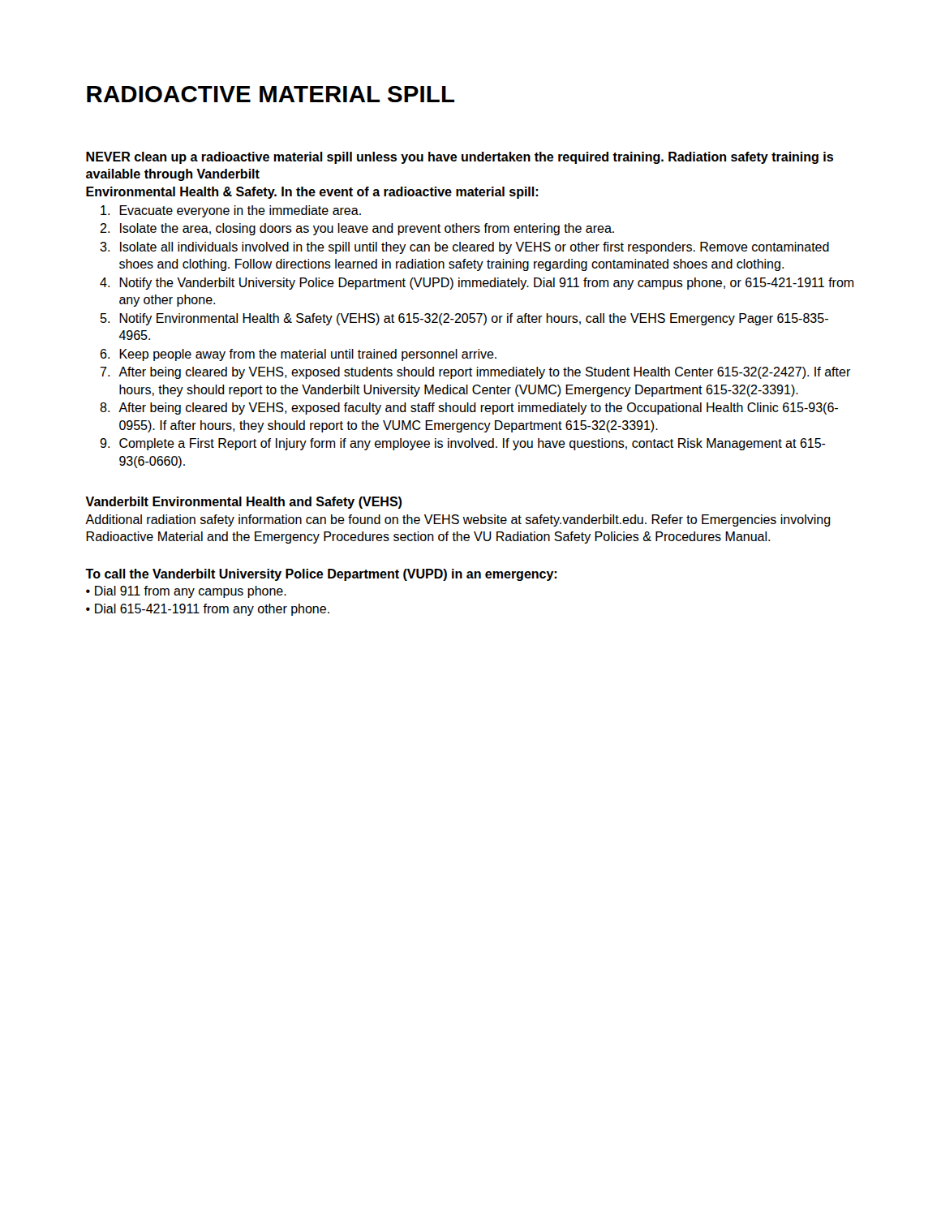RADIOACTIVE MATERIAL SPILL
NEVER clean up a radioactive material spill unless you have undertaken the required training. Radiation safety training is available through Vanderbilt
Environmental Health & Safety. In the event of a radioactive material spill:
Evacuate everyone in the immediate area.
Isolate the area, closing doors as you leave and prevent others from entering the area.
Isolate all individuals involved in the spill until they can be cleared by VEHS or other first responders. Remove contaminated shoes and clothing. Follow directions learned in radiation safety training regarding contaminated shoes and clothing.
Notify the Vanderbilt University Police Department (VUPD) immediately. Dial 911 from any campus phone, or 615-421-1911 from any other phone.
Notify Environmental Health & Safety (VEHS) at 615-32(2-2057) or if after hours, call the VEHS Emergency Pager 615-835-4965.
Keep people away from the material until trained personnel arrive.
After being cleared by VEHS, exposed students should report immediately to the Student Health Center 615-32(2-2427). If after hours, they should report to the Vanderbilt University Medical Center (VUMC) Emergency Department 615-32(2-3391).
After being cleared by VEHS, exposed faculty and staff should report immediately to the Occupational Health Clinic 615-93(6-0955). If after hours, they should report to the VUMC Emergency Department 615-32(2-3391).
Complete a First Report of Injury form if any employee is involved. If you have questions, contact Risk Management at 615-93(6-0660).
Vanderbilt Environmental Health and Safety (VEHS)
Additional radiation safety information can be found on the VEHS website at safety.vanderbilt.edu. Refer to Emergencies involving Radioactive Material and the Emergency Procedures section of the VU Radiation Safety Policies & Procedures Manual.
To call the Vanderbilt University Police Department (VUPD) in an emergency:
• Dial 911 from any campus phone.
• Dial 615-421-1911 from any other phone.